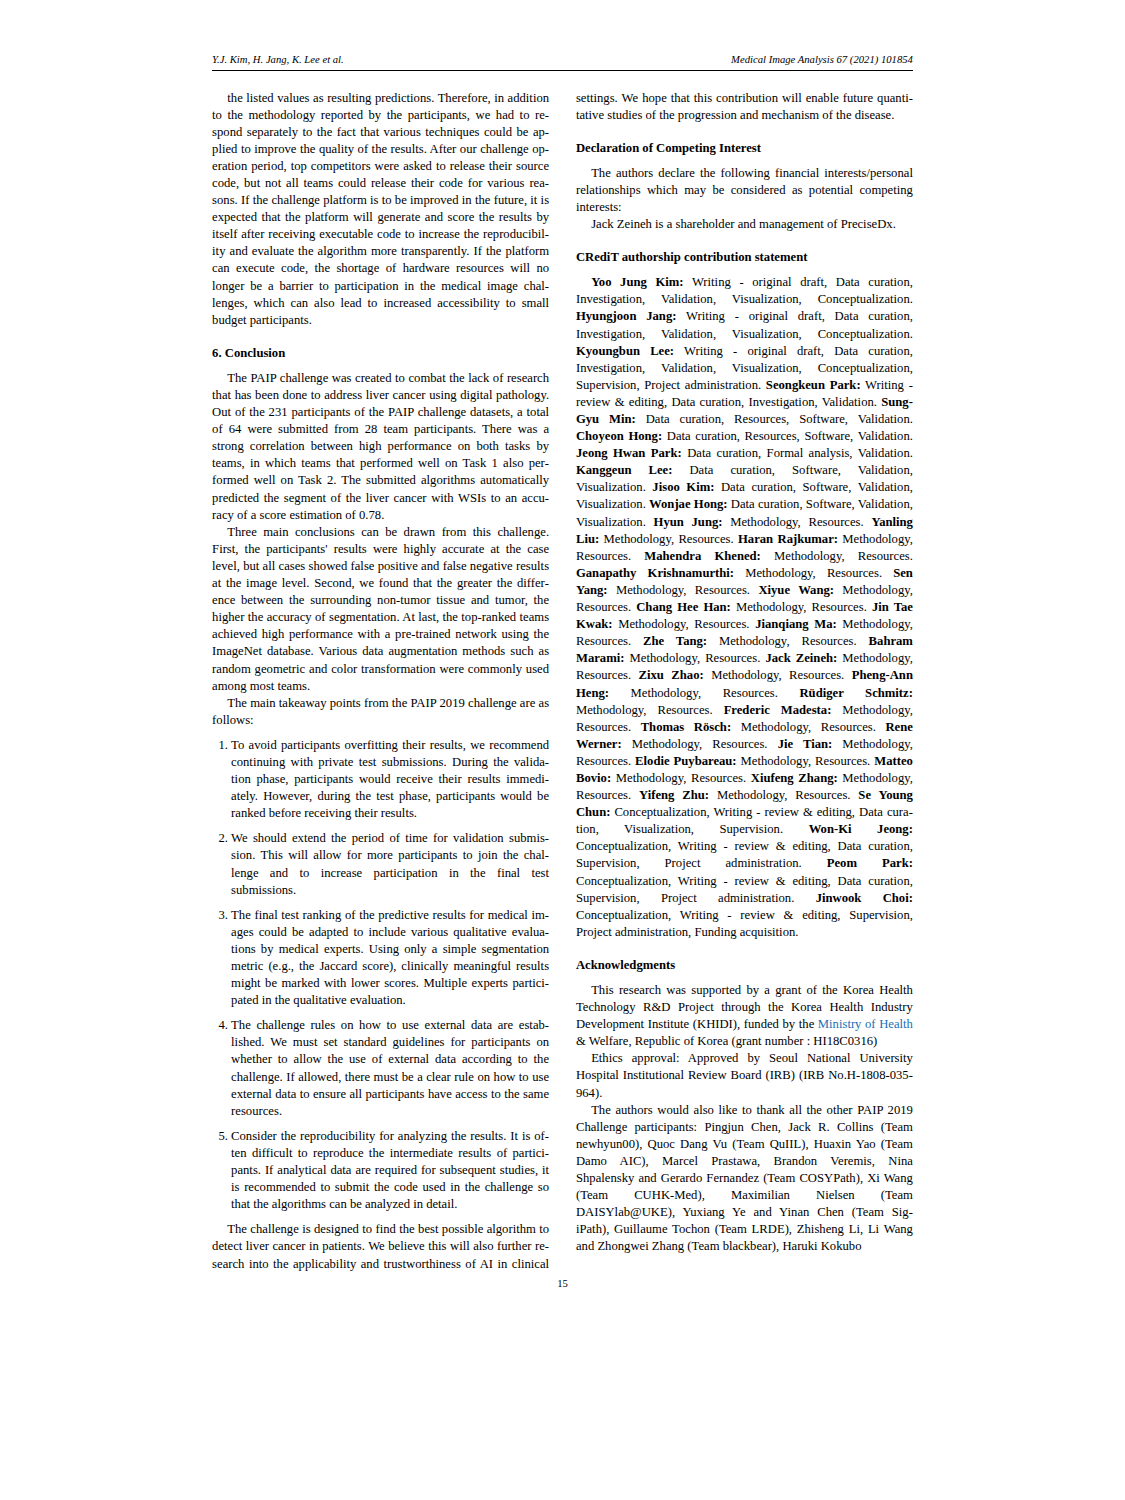Y.J. Kim, H. Jang, K. Lee et al. Medical Image Analysis 67 (2021) 101854
the listed values as resulting predictions. Therefore, in addition to the methodology reported by the participants, we had to respond separately to the fact that various techniques could be applied to improve the quality of the results. After our challenge operation period, top competitors were asked to release their source code, but not all teams could release their code for various reasons. If the challenge platform is to be improved in the future, it is expected that the platform will generate and score the results by itself after receiving executable code to increase the reproducibility and evaluate the algorithm more transparently. If the platform can execute code, the shortage of hardware resources will no longer be a barrier to participation in the medical image challenges, which can also lead to increased accessibility to small budget participants.
6. Conclusion
The PAIP challenge was created to combat the lack of research that has been done to address liver cancer using digital pathology. Out of the 231 participants of the PAIP challenge datasets, a total of 64 were submitted from 28 team participants. There was a strong correlation between high performance on both tasks by teams, in which teams that performed well on Task 1 also performed well on Task 2. The submitted algorithms automatically predicted the segment of the liver cancer with WSIs to an accuracy of a score estimation of 0.78.
Three main conclusions can be drawn from this challenge. First, the participants' results were highly accurate at the case level, but all cases showed false positive and false negative results at the image level. Second, we found that the greater the difference between the surrounding non-tumor tissue and tumor, the higher the accuracy of segmentation. At last, the top-ranked teams achieved high performance with a pre-trained network using the ImageNet database. Various data augmentation methods such as random geometric and color transformation were commonly used among most teams.
The main takeaway points from the PAIP 2019 challenge are as follows:
To avoid participants overfitting their results, we recommend continuing with private test submissions. During the validation phase, participants would receive their results immediately. However, during the test phase, participants would be ranked before receiving their results.
We should extend the period of time for validation submission. This will allow for more participants to join the challenge and to increase participation in the final test submissions.
The final test ranking of the predictive results for medical images could be adapted to include various qualitative evaluations by medical experts. Using only a simple segmentation metric (e.g., the Jaccard score), clinically meaningful results might be marked with lower scores. Multiple experts participated in the qualitative evaluation.
The challenge rules on how to use external data are established. We must set standard guidelines for participants on whether to allow the use of external data according to the challenge. If allowed, there must be a clear rule on how to use external data to ensure all participants have access to the same resources.
Consider the reproducibility for analyzing the results. It is often difficult to reproduce the intermediate results of participants. If analytical data are required for subsequent studies, it is recommended to submit the code used in the challenge so that the algorithms can be analyzed in detail.
The challenge is designed to find the best possible algorithm to detect liver cancer in patients. We believe this will also further research into the applicability and trustworthiness of AI in clinical settings. We hope that this contribution will enable future quantitative studies of the progression and mechanism of the disease.
Declaration of Competing Interest
The authors declare the following financial interests/personal relationships which may be considered as potential competing interests:
Jack Zeineh is a shareholder and management of PreciseDx.
CRediT authorship contribution statement
Yoo Jung Kim: Writing - original draft, Data curation, Investigation, Validation, Visualization, Conceptualization. Hyungjoon Jang: Writing - original draft, Data curation, Investigation, Validation, Visualization, Conceptualization. Kyoungbun Lee: Writing - original draft, Data curation, Investigation, Validation, Visualization, Conceptualization, Supervision, Project administration. Seongkeun Park: Writing - review & editing, Data curation, Investigation, Validation. Sung-Gyu Min: Data curation, Resources, Software, Validation. Choyeon Hong: Data curation, Resources, Software, Validation. Jeong Hwan Park: Data curation, Formal analysis, Validation. Kanggeun Lee: Data curation, Software, Validation, Visualization. Jisoo Kim: Data curation, Software, Validation, Visualization. Wonjae Hong: Data curation, Software, Validation, Visualization. Hyun Jung: Methodology, Resources. Yanling Liu: Methodology, Resources. Haran Rajkumar: Methodology, Resources. Mahendra Khened: Methodology, Resources. Ganapathy Krishnamurthi: Methodology, Resources. Sen Yang: Methodology, Resources. Xiyue Wang: Methodology, Resources. Chang Hee Han: Methodology, Resources. Jin Tae Kwak: Methodology, Resources. Jianqiang Ma: Methodology, Resources. Zhe Tang: Methodology, Resources. Bahram Marami: Methodology, Resources. Jack Zeineh: Methodology, Resources. Zixu Zhao: Methodology, Resources. Pheng-Ann Heng: Methodology, Resources. Rüdiger Schmitz: Methodology, Resources. Frederic Madesta: Methodology, Resources. Thomas Rösch: Methodology, Resources. Rene Werner: Methodology, Resources. Jie Tian: Methodology, Resources. Elodie Puybareau: Methodology, Resources. Matteo Bovio: Methodology, Resources. Xiufeng Zhang: Methodology, Resources. Yifeng Zhu: Methodology, Resources. Se Young Chun: Conceptualization, Writing - review & editing, Data curation, Visualization, Supervision. Won-Ki Jeong: Conceptualization, Writing - review & editing, Data curation, Supervision, Project administration. Peom Park: Conceptualization, Writing - review & editing, Data curation, Supervision, Project administration. Jinwook Choi: Conceptualization, Writing - review & editing, Supervision, Project administration, Funding acquisition.
Acknowledgments
This research was supported by a grant of the Korea Health Technology R&D Project through the Korea Health Industry Development Institute (KHIDI), funded by the Ministry of Health & Welfare, Republic of Korea (grant number : HI18C0316)
Ethics approval: Approved by Seoul National University Hospital Institutional Review Board (IRB) (IRB No.H-1808-035-964).
The authors would also like to thank all the other PAIP 2019 Challenge participants: Pingjun Chen, Jack R. Collins (Team newhyun00), Quoc Dang Vu (Team QuIIL), Huaxin Yao (Team Damo AIC), Marcel Prastawa, Brandon Veremis, Nina Shpalensky and Gerardo Fernandez (Team COSYPath), Xi Wang (Team CUHK-Med), Maximilian Nielsen (Team DAISYlab@UKE), Yuxiang Ye and Yinan Chen (Team Sig-iPath), Guillaume Tochon (Team LRDE), Zhisheng Li, Li Wang and Zhongwei Zhang (Team blackbear), Haruki Kokubo
15